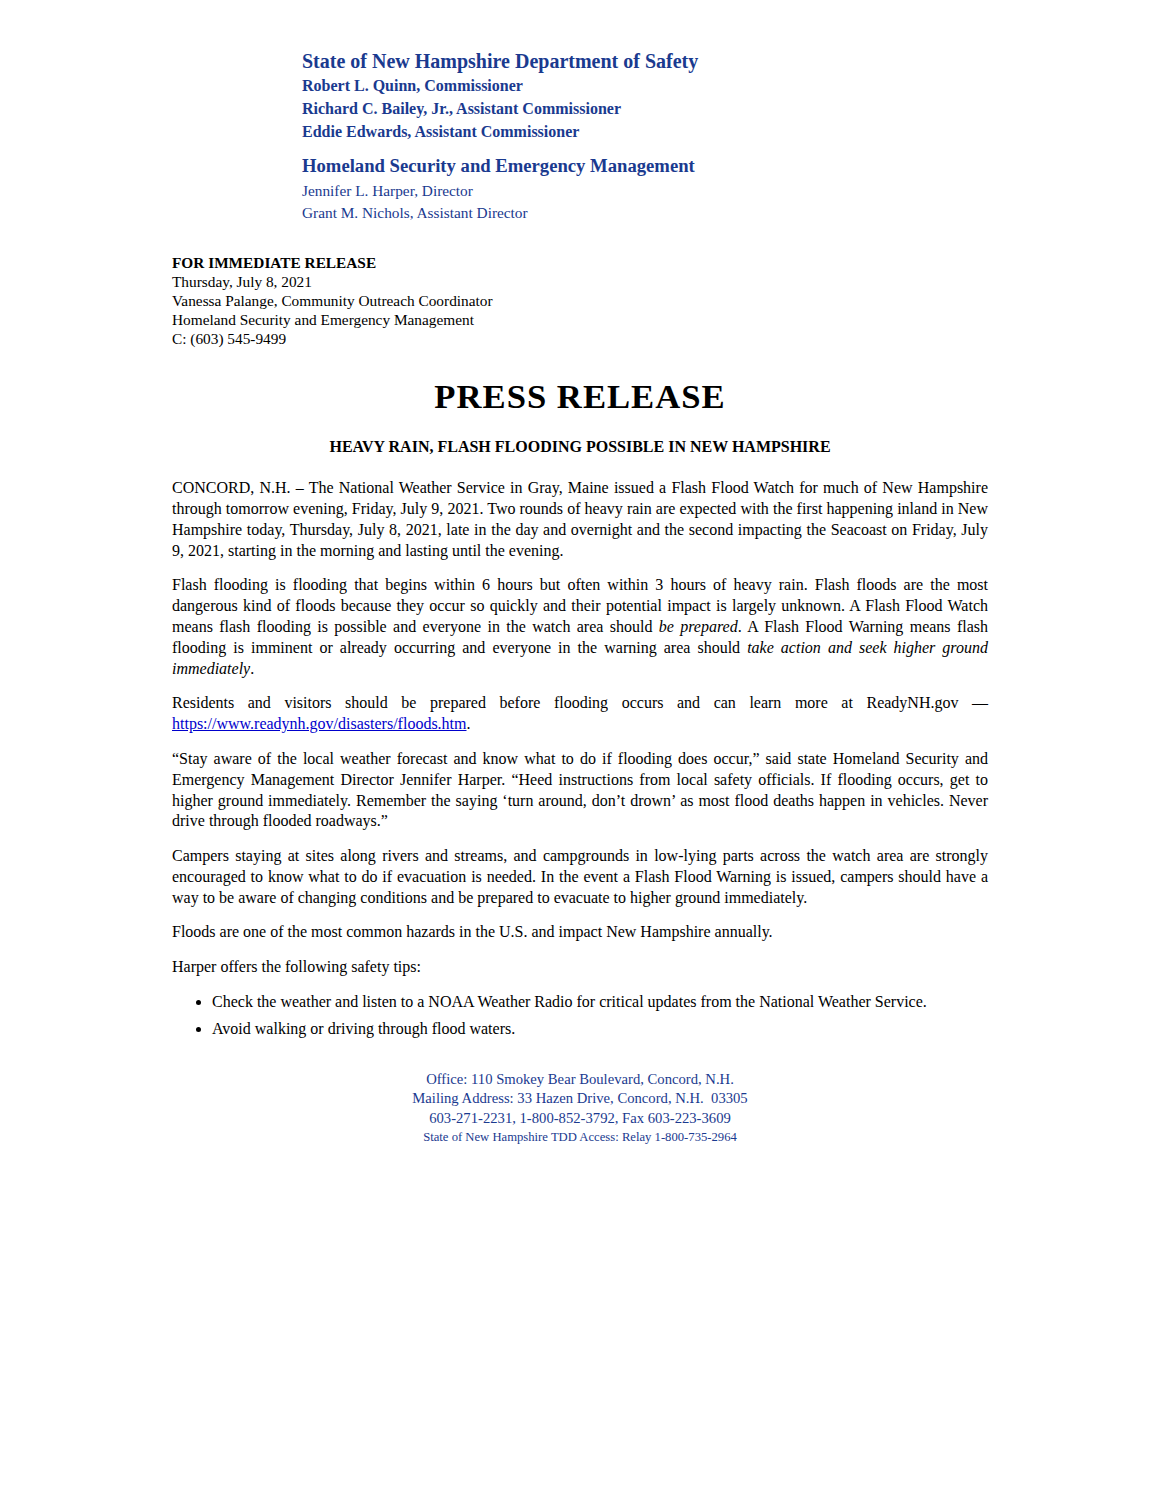State of New Hampshire Department of Safety
Robert L. Quinn, Commissioner
Richard C. Bailey, Jr., Assistant Commissioner
Eddie Edwards, Assistant Commissioner
Homeland Security and Emergency Management
Jennifer L. Harper, Director
Grant M. Nichols, Assistant Director
For Immediate Release
Thursday, July 8, 2021
Vanessa Palange, Community Outreach Coordinator
Homeland Security and Emergency Management
C: (603) 545-9499
PRESS RELEASE
HEAVY RAIN, FLASH FLOODING POSSIBLE IN NEW HAMPSHIRE
CONCORD, N.H. – The National Weather Service in Gray, Maine issued a Flash Flood Watch for much of New Hampshire through tomorrow evening, Friday, July 9, 2021. Two rounds of heavy rain are expected with the first happening inland in New Hampshire today, Thursday, July 8, 2021, late in the day and overnight and the second impacting the Seacoast on Friday, July 9, 2021, starting in the morning and lasting until the evening.
Flash flooding is flooding that begins within 6 hours but often within 3 hours of heavy rain. Flash floods are the most dangerous kind of floods because they occur so quickly and their potential impact is largely unknown. A Flash Flood Watch means flash flooding is possible and everyone in the watch area should be prepared. A Flash Flood Warning means flash flooding is imminent or already occurring and everyone in the warning area should take action and seek higher ground immediately.
Residents and visitors should be prepared before flooding occurs and can learn more at ReadyNH.gov — https://www.readynh.gov/disasters/floods.htm.
“Stay aware of the local weather forecast and know what to do if flooding does occur,” said state Homeland Security and Emergency Management Director Jennifer Harper. “Heed instructions from local safety officials. If flooding occurs, get to higher ground immediately. Remember the saying ‘turn around, don’t drown’ as most flood deaths happen in vehicles. Never drive through flooded roadways.”
Campers staying at sites along rivers and streams, and campgrounds in low-lying parts across the watch area are strongly encouraged to know what to do if evacuation is needed. In the event a Flash Flood Warning is issued, campers should have a way to be aware of changing conditions and be prepared to evacuate to higher ground immediately.
Floods are one of the most common hazards in the U.S. and impact New Hampshire annually.
Harper offers the following safety tips:
Check the weather and listen to a NOAA Weather Radio for critical updates from the National Weather Service.
Avoid walking or driving through flood waters.
Office: 110 Smokey Bear Boulevard, Concord, N.H.
Mailing Address: 33 Hazen Drive, Concord, N.H. 03305
603-271-2231, 1-800-852-3792, Fax 603-223-3609
State of New Hampshire TDD Access: Relay 1-800-735-2964